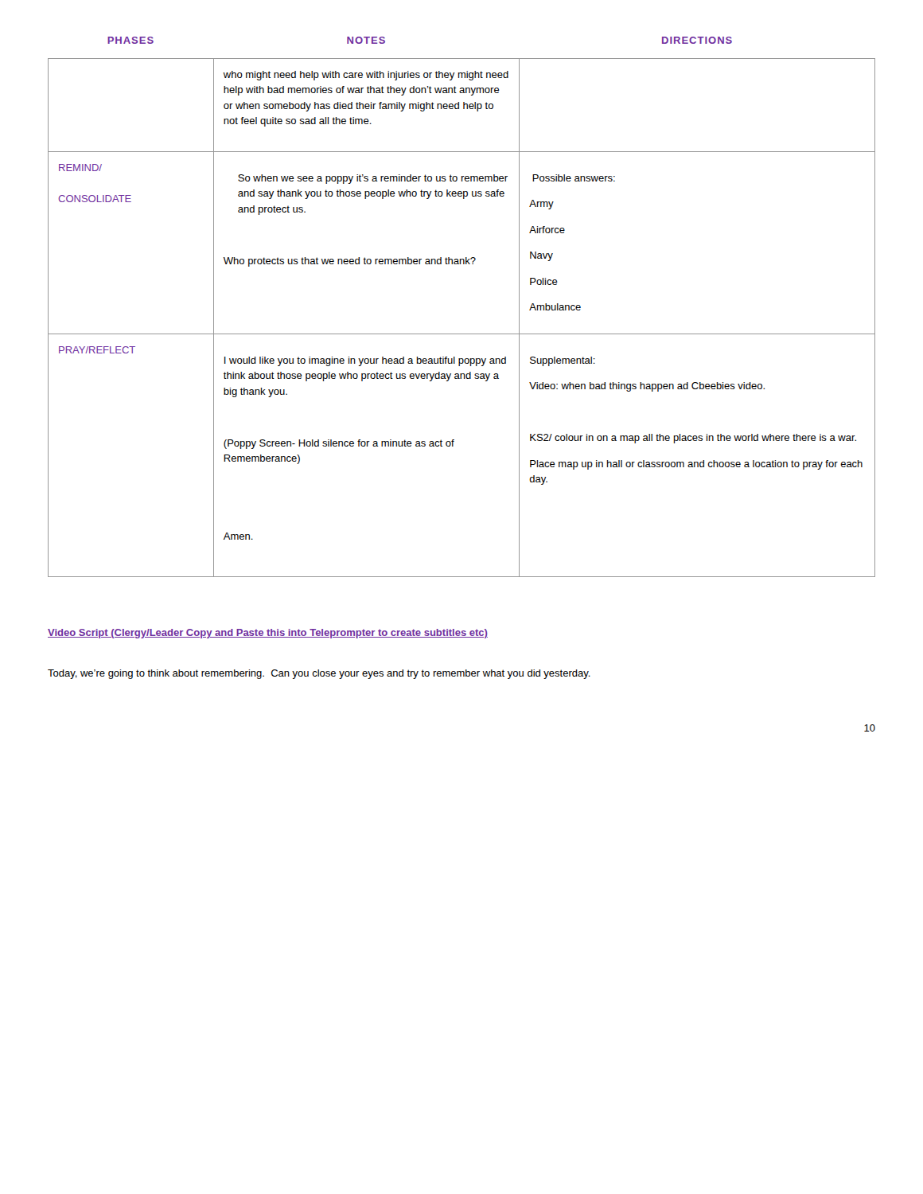| PHASES | NOTES | DIRECTIONS |
| --- | --- | --- |
| | who might need help with care with injuries or they might need help with bad memories of war that they don’t want anymore or when somebody has died their family might need help to not feel quite so sad all the time. | |
| REMIND/ CONSOLIDATE | So when we see a poppy it’s a reminder to us to remember and say thank you to those people who try to keep us safe and protect us. Who protects us that we need to remember and thank? | Possible answers: Army Airforce Navy Police Ambulance |
| PRAY/REFLECT | I would like you to imagine in your head a beautiful poppy and think about those people who protect us everyday and say a big thank you. (Poppy Screen- Hold silence for a minute as act of Rememberance) Amen. | Supplemental: Video: when bad things happen ad Cbeebies video. KS2/ colour in on a map all the places in the world where there is a war. Place map up in hall or classroom and choose a location to pray for each day. |
Video Script (Clergy/Leader Copy and Paste this into Teleprompter to create subtitles etc)
Today, we’re going to think about remembering. Can you close your eyes and try to remember what you did yesterday.
10